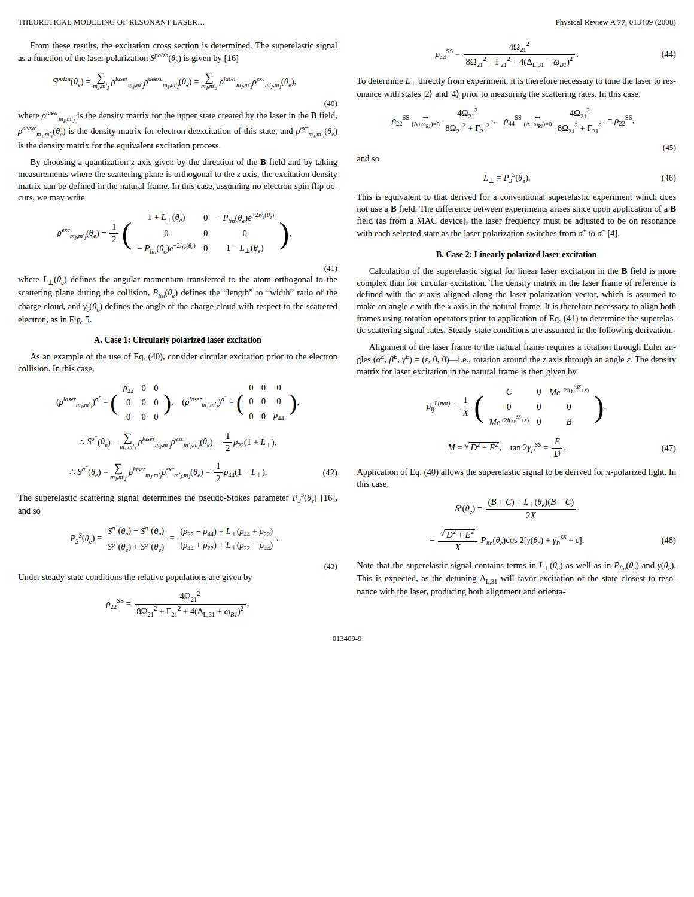Theoretical modeling of resonant laser…
Physical Review A 77, 013409 (2008)
From these results, the excitation cross section is determined. The superelastic signal as a function of the laser polarization Spolzn(θe) is given by [16]
Spolzn(θe) = ∑mJ,m′J ρlasermJ,m′J ρdeexcmJ,m′J(θe) = ∑mJ,m′J ρlasermJ,m′J ρexcm′J,mJ(θe),
(40)
where ρlasermJ,m′J is the density matrix for the upper state created by the laser in the B field, ρdeexcmJ,m′J(θe) is the density matrix for electron deexcitation of this state, and ρexcmJ,m′J(θe) is the density matrix for the equivalent excitation process.
By choosing a quantization z axis given by the direction of the B field and by taking measurements where the scattering plane is orthogonal to the z axis, the excitation density matrix can be defined in the natural frame. In this case, assuming no electron spin flip occurs, we may write
ρexcmJ,m′J(θe) = 12 (
| 1 + L ⊥ ( θ e ) | 0 | − P lin ( θ e ) e +2 iγ e ( θ e ) |
| 0 | 0 | 0 |
| − P lin ( θ e ) e −2 iγ e ( θ e ) | 0 | 1 − L ⊥ ( θ e ) |
) ,
(41)
where L⊥(θe) defines the angular momentum transferred to the atom orthogonal to the scattering plane during the collision, Plin(θe) defines the “length” to “width” ratio of the charge cloud, and γe(θe) defines the angle of the charge cloud with respect to the scattered electron, as in Fig. 5.
A. Case 1: Circularly polarized laser excitation
As an example of the use of Eq. (40), consider circular excitation prior to the electron collision. In this case,
(ρlasermJ,m′J)σ+ = (
| ρ 22 | 0 | 0 |
| 0 | 0 | 0 |
| 0 | 0 | 0 |
) , (ρlasermJ,m′J)σ− = (
| 0 | 0 | 0 |
| 0 | 0 | 0 |
| 0 | 0 | ρ 44 |
) ,
∴ Sσ+(θe) = ∑mJ,m′J ρlasermJ,m′J ρexcm′J,mJ(θe) = 12 ρ22(1 + L⊥),
∴ Sσ−(θe) = ∑mJ,m′J ρlasermJ,m′J ρexcm′J,mJ(θe) = 12 ρ44(1 − L⊥).
(42)
The superelastic scattering signal determines the pseudo-Stokes parameter P3S(θe) [16], and so
P3S(θe) = Sσ+(θe) − Sσ−(θe) Sσ+(θe) + Sσ−(θe) = (ρ22 − ρ44) + L⊥(ρ44 + ρ22)(ρ44 + ρ22) + L⊥(ρ22 − ρ44).
(43)
Under steady-state conditions the relative populations are given by
ρ22SS = 4Ω2128Ω212 + Γ212 + 4(ΔL,31 + ωB1)2,
ρ44SS = 4Ω2128Ω212 + Γ212 + 4(ΔL,31 − ωB1)2.
(44)
To determine L⊥ directly from experiment, it is therefore necessary to tune the laser to resonance with states |2⟩ and |4⟩ prior to measuring the scattering rates. In this case,
ρ22SS → (Δ+ωB1)=0 4Ω2128Ω212 + Γ212, ρ44SS → (Δ−ωB1)=0 4Ω2128Ω212 + Γ212 = ρ22SS,
(45)
and so
L⊥ = P3S(θe).
(46)
This is equivalent to that derived for a conventional superelastic experiment which does not use a B field. The difference between experiments arises since upon application of a B field (as from a MAC device), the laser frequency must be adjusted to be on resonance with each selected state as the laser polarization switches from σ+ to σ− [4].
B. Case 2: Linearly polarized laser excitation
Calculation of the superelastic signal for linear laser excitation in the B field is more complex than for circular excitation. The density matrix in the laser frame of reference is defined with the x axis aligned along the laser polarization vector, which is assumed to make an angle ε with the x axis in the natural frame. It is therefore necessary to align both frames using rotation operators prior to application of Eq. (41) to determine the superelastic scattering signal rates. Steady-state conditions are assumed in the following derivation.
Alignment of the laser frame to the natural frame requires a rotation through Euler angles (αE, βE, γE) = (ε, 0, 0)—i.e., rotation around the z axis through an angle ε. The density matrix for laser excitation in the natural frame is then given by
ρijL(nat) = 1 X (
| C | 0 | Me −2 i ( γ P SS + ε ) |
| 0 | 0 | 0 |
| Me +2 i ( γ P SS + ε ) | 0 | B |
) ,
M = D2 + E2, tan 2γPSS = ED.
(47)
Application of Eq. (40) allows the superelastic signal to be derived for π-polarized light. In this case,
Sε(θe) = (B + C) + L⊥(θe)(B − C) 2X
− D2 + E2 X Plin(θe)cos 2[γ(θe) + γPSS + ε].
(48)
Note that the superelastic signal contains terms in L⊥(θe) as well as in Plin(θe) and γ(θe). This is expected, as the detuning ΔL,31 will favor excitation of the state closest to resonance with the laser, producing both alignment and orienta-
013409-9